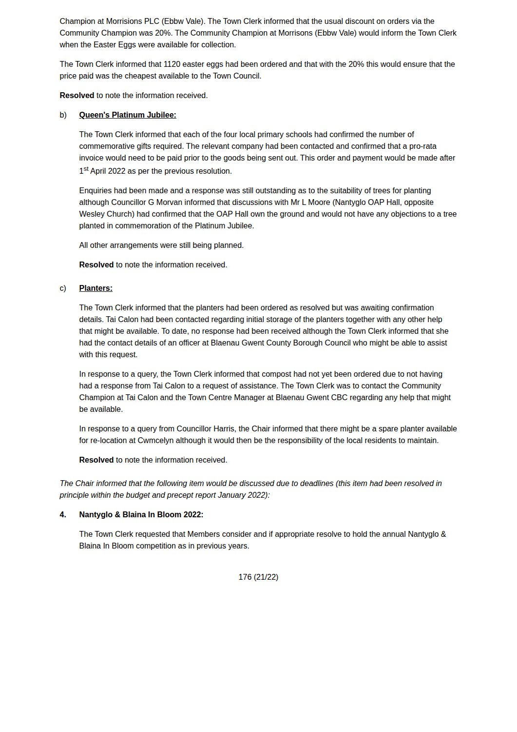Champion at Morrisions PLC (Ebbw Vale). The Town Clerk informed that the usual discount on orders via the Community Champion was 20%. The Community Champion at Morrisons (Ebbw Vale) would inform the Town Clerk when the Easter Eggs were available for collection.
The Town Clerk informed that 1120 easter eggs had been ordered and that with the 20% this would ensure that the price paid was the cheapest available to the Town Council.
Resolved to note the information received.
b)
Queen's Platinum Jubilee:
The Town Clerk informed that each of the four local primary schools had confirmed the number of commemorative gifts required. The relevant company had been contacted and confirmed that a pro-rata invoice would need to be paid prior to the goods being sent out. This order and payment would be made after 1st April 2022 as per the previous resolution.
Enquiries had been made and a response was still outstanding as to the suitability of trees for planting although Councillor G Morvan informed that discussions with Mr L Moore (Nantyglo OAP Hall, opposite Wesley Church) had confirmed that the OAP Hall own the ground and would not have any objections to a tree planted in commemoration of the Platinum Jubilee.
All other arrangements were still being planned.
Resolved to note the information received.
c)
Planters:
The Town Clerk informed that the planters had been ordered as resolved but was awaiting confirmation details. Tai Calon had been contacted regarding initial storage of the planters together with any other help that might be available. To date, no response had been received although the Town Clerk informed that she had the contact details of an officer at Blaenau Gwent County Borough Council who might be able to assist with this request.
In response to a query, the Town Clerk informed that compost had not yet been ordered due to not having had a response from Tai Calon to a request of assistance. The Town Clerk was to contact the Community Champion at Tai Calon and the Town Centre Manager at Blaenau Gwent CBC regarding any help that might be available.
In response to a query from Councillor Harris, the Chair informed that there might be a spare planter available for re-location at Cwmcelyn although it would then be the responsibility of the local residents to maintain.
Resolved to note the information received.
The Chair informed that the following item would be discussed due to deadlines (this item had been resolved in principle within the budget and precept report January 2022):
4.
Nantyglo & Blaina In Bloom 2022:
The Town Clerk requested that Members consider and if appropriate resolve to hold the annual Nantyglo & Blaina In Bloom competition as in previous years.
176 (21/22)